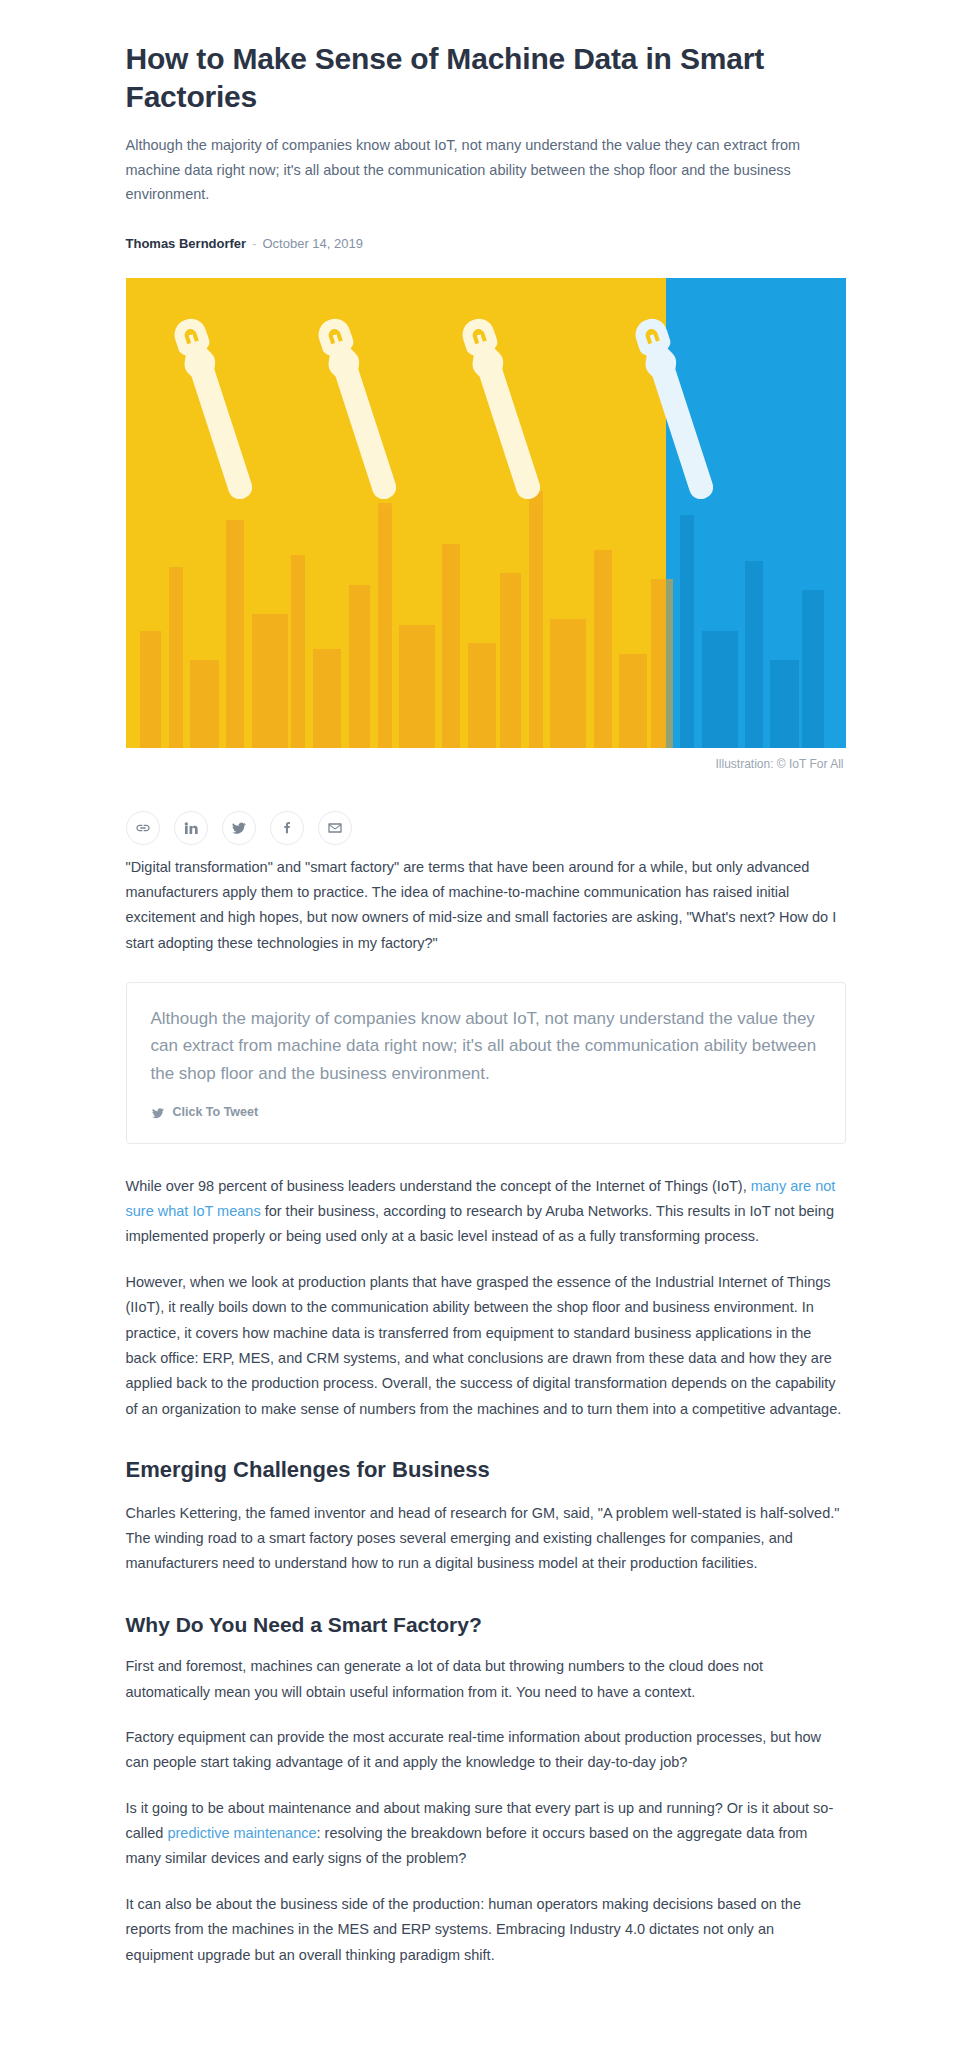How to Make Sense of Machine Data in Smart Factories
Although the majority of companies know about IoT, not many understand the value they can extract from machine data right now; it's all about the communication ability between the shop floor and the business environment.
Thomas Berndorfer-October 14, 2019
Illustration: © IoT For All
"Digital transformation" and "smart factory" are terms that have been around for a while, but only advanced manufacturers apply them to practice. The idea of machine-to-machine communication has raised initial excitement and high hopes, but now owners of mid-size and small factories are asking, "What's next? How do I start adopting these technologies in my factory?"
Although the majority of companies know about IoT, not many understand the value they can extract from machine data right now; it's all about the communication ability between the shop floor and the business environment.
Click To Tweet
While over 98 percent of business leaders understand the concept of the Internet of Things (IoT), many are not sure what IoT means for their business, according to research by Aruba Networks. This results in IoT not being implemented properly or being used only at a basic level instead of as a fully transforming process.
However, when we look at production plants that have grasped the essence of the Industrial Internet of Things (IIoT), it really boils down to the communication ability between the shop floor and business environment. In practice, it covers how machine data is transferred from equipment to standard business applications in the back office: ERP, MES, and CRM systems, and what conclusions are drawn from these data and how they are applied back to the production process. Overall, the success of digital transformation depends on the capability of an organization to make sense of numbers from the machines and to turn them into a competitive advantage.
Emerging Challenges for Business
Charles Kettering, the famed inventor and head of research for GM, said, "A problem well-stated is half-solved." The winding road to a smart factory poses several emerging and existing challenges for companies, and manufacturers need to understand how to run a digital business model at their production facilities.
Why Do You Need a Smart Factory?
First and foremost, machines can generate a lot of data but throwing numbers to the cloud does not automatically mean you will obtain useful information from it. You need to have a context.
Factory equipment can provide the most accurate real-time information about production processes, but how can people start taking advantage of it and apply the knowledge to their day-to-day job?
Is it going to be about maintenance and about making sure that every part is up and running? Or is it about so-called predictive maintenance: resolving the breakdown before it occurs based on the aggregate data from many similar devices and early signs of the problem?
It can also be about the business side of the production: human operators making decisions based on the reports from the machines in the MES and ERP systems. Embracing Industry 4.0 dictates not only an equipment upgrade but an overall thinking paradigm shift.